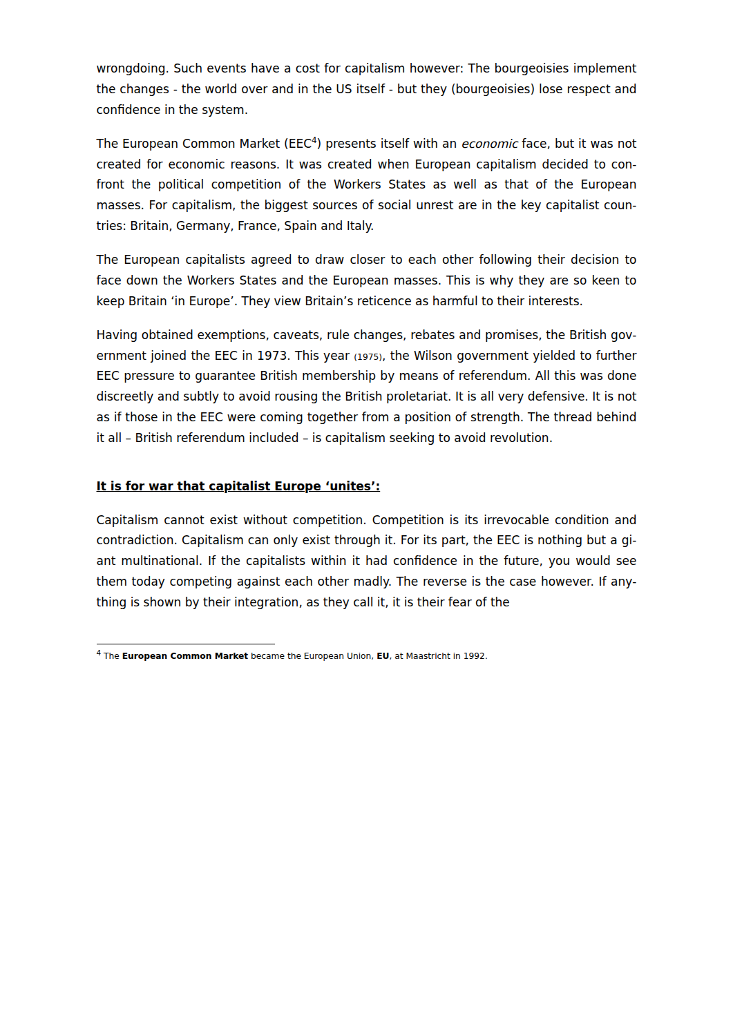wrongdoing. Such events have a cost for capitalism however: The bourgeoisies implement the changes - the world over and in the US itself - but they (bourgeoisies) lose respect and confidence in the system.
The European Common Market (EEC4) presents itself with an economic face, but it was not created for economic reasons. It was created when European capitalism decided to confront the political competition of the Workers States as well as that of the European masses. For capitalism, the biggest sources of social unrest are in the key capitalist countries: Britain, Germany, France, Spain and Italy.
The European capitalists agreed to draw closer to each other following their decision to face down the Workers States and the European masses. This is why they are so keen to keep Britain ‘in Europe’. They view Britain’s reticence as harmful to their interests.
Having obtained exemptions, caveats, rule changes, rebates and promises, the British government joined the EEC in 1973. This year (1975), the Wilson government yielded to further EEC pressure to guarantee British membership by means of referendum. All this was done discreetly and subtly to avoid rousing the British proletariat. It is all very defensive. It is not as if those in the EEC were coming together from a position of strength. The thread behind it all – British referendum included – is capitalism seeking to avoid revolution.
It is for war that capitalist Europe ‘unites’:
Capitalism cannot exist without competition. Competition is its irrevocable condition and contradiction. Capitalism can only exist through it. For its part, the EEC is nothing but a giant multinational. If the capitalists within it had confidence in the future, you would see them today competing against each other madly. The reverse is the case however. If anything is shown by their integration, as they call it, it is their fear of the
4 The European Common Market became the European Union, EU, at Maastricht in 1992.